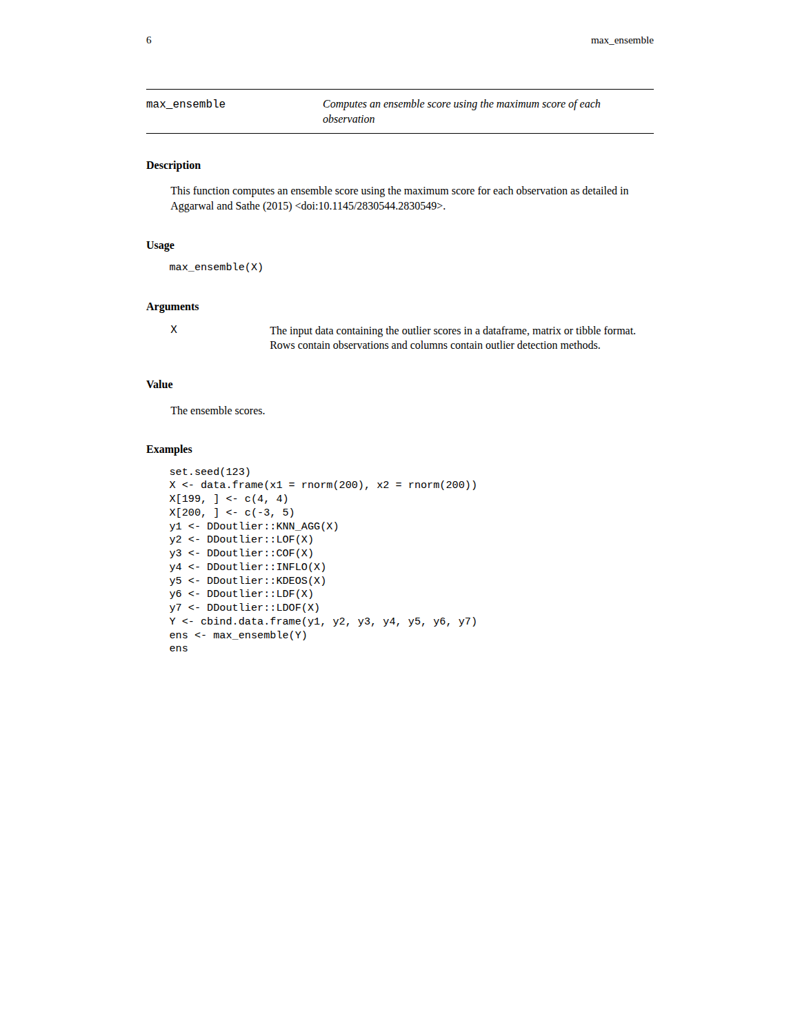6 max_ensemble
max_ensemble Computes an ensemble score using the maximum score of each observation
Description
This function computes an ensemble score using the maximum score for each observation as detailed in Aggarwal and Sathe (2015) <doi:10.1145/2830544.2830549>.
Usage
max_ensemble(X)
Arguments
X
The input data containing the outlier scores in a dataframe, matrix or tibble format. Rows contain observations and columns contain outlier detection methods.
Value
The ensemble scores.
Examples
set.seed(123)
X <- data.frame(x1 = rnorm(200), x2 = rnorm(200))
X[199, ] <- c(4, 4)
X[200, ] <- c(-3, 5)
y1 <- DDoutlier::KNN_AGG(X)
y2 <- DDoutlier::LOF(X)
y3 <- DDoutlier::COF(X)
y4 <- DDoutlier::INFLO(X)
y5 <- DDoutlier::KDEOS(X)
y6 <- DDoutlier::LDF(X)
y7 <- DDoutlier::LDOF(X)
Y <- cbind.data.frame(y1, y2, y3, y4, y5, y6, y7)
ens <- max_ensemble(Y)
ens